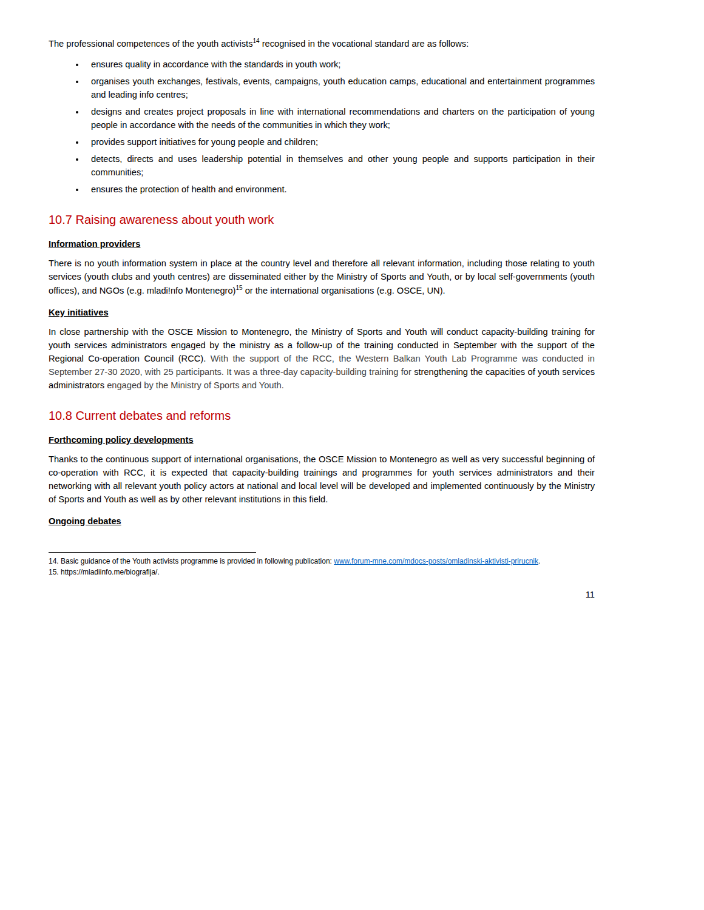The professional competences of the youth activists14 recognised in the vocational standard are as follows:
ensures quality in accordance with the standards in youth work;
organises youth exchanges, festivals, events, campaigns, youth education camps, educational and entertainment programmes and leading info centres;
designs and creates project proposals in line with international recommendations and charters on the participation of young people in accordance with the needs of the communities in which they work;
provides support initiatives for young people and children;
detects, directs and uses leadership potential in themselves and other young people and supports participation in their communities;
ensures the protection of health and environment.
10.7 Raising awareness about youth work
Information providers
There is no youth information system in place at the country level and therefore all relevant information, including those relating to youth services (youth clubs and youth centres) are disseminated either by the Ministry of Sports and Youth, or by local self-governments (youth offices), and NGOs (e.g. mladi!nfo Montenegro)15 or the international organisations (e.g. OSCE, UN).
Key initiatives
In close partnership with the OSCE Mission to Montenegro, the Ministry of Sports and Youth will conduct capacity-building training for youth services administrators engaged by the ministry as a follow-up of the training conducted in September with the support of the Regional Co-operation Council (RCC). With the support of the RCC, the Western Balkan Youth Lab Programme was conducted in September 27-30 2020, with 25 participants. It was a three-day capacity-building training for strengthening the capacities of youth services administrators engaged by the Ministry of Sports and Youth.
10.8 Current debates and reforms
Forthcoming policy developments
Thanks to the continuous support of international organisations, the OSCE Mission to Montenegro as well as very successful beginning of co-operation with RCC, it is expected that capacity-building trainings and programmes for youth services administrators and their networking with all relevant youth policy actors at national and local level will be developed and implemented continuously by the Ministry of Sports and Youth as well as by other relevant institutions in this field.
Ongoing debates
14. Basic guidance of the Youth activists programme is provided in following publication: www.forum-mne.com/mdocs-posts/omladinski-aktivisti-prirucnik.
15. https://mladiinfo.me/biografija/.
11